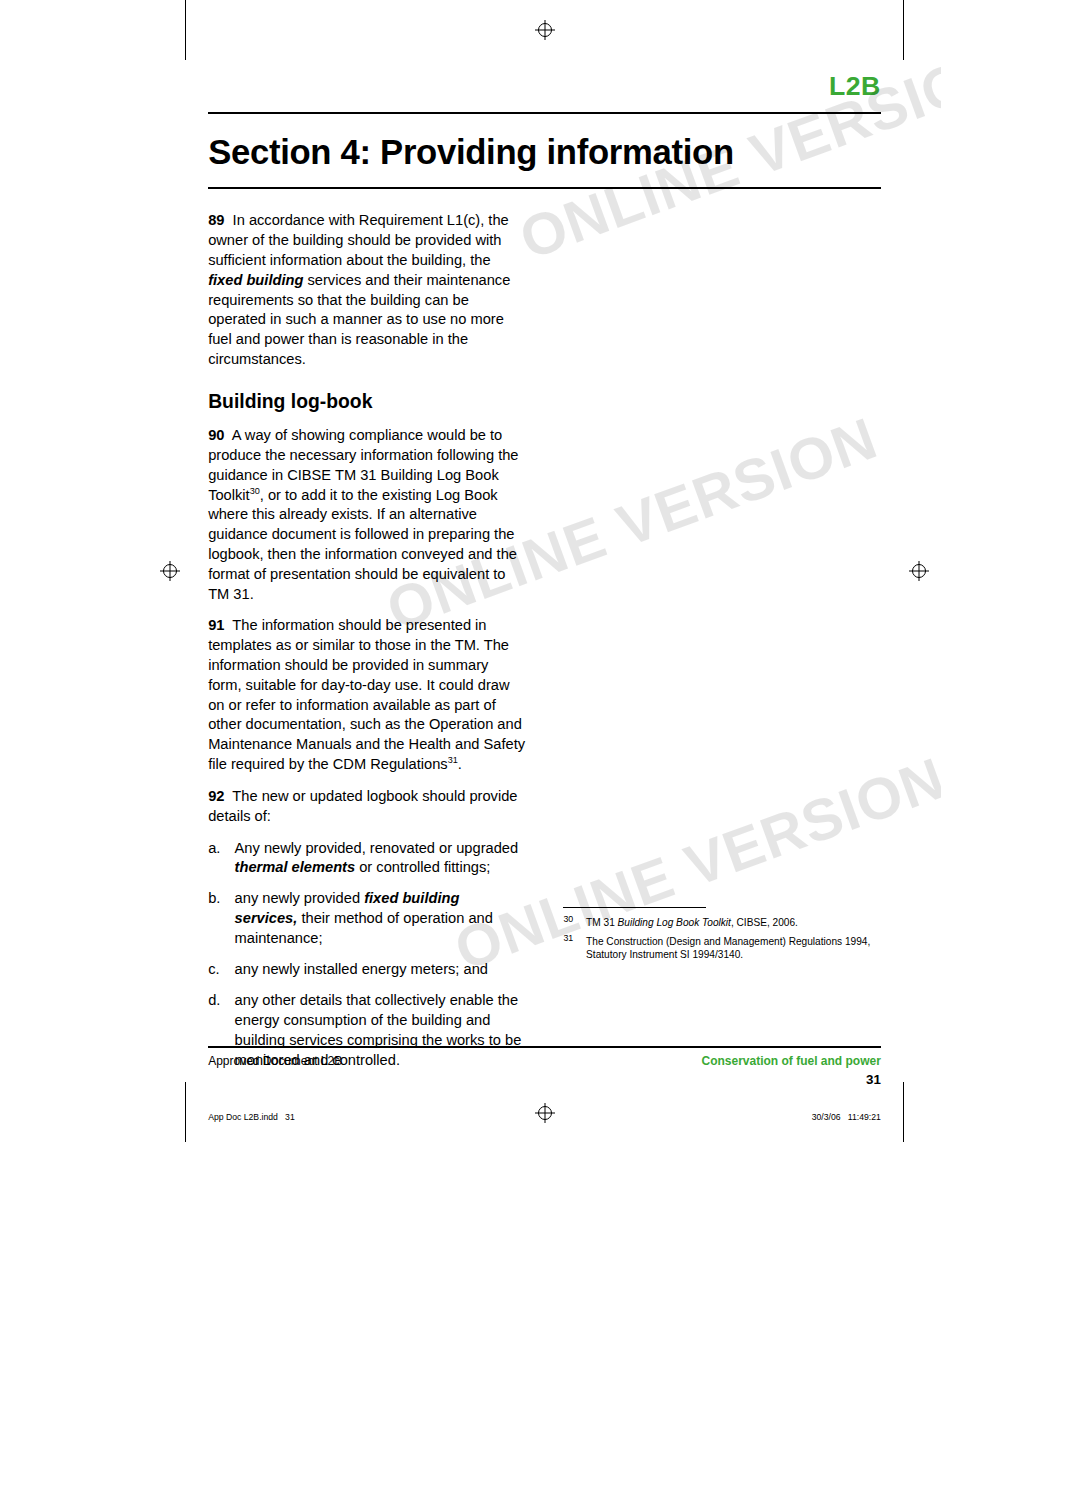ONLINE VERSION
ONLINE VERSION
ONLINE VERSION
L2B
Section 4: Providing information
89 In accordance with Requirement L1(c), the owner of the building should be provided with sufficient information about the building, the fixed building services and their maintenance requirements so that the building can be operated in such a manner as to use no more fuel and power than is reasonable in the circumstances.
Building log-book
90 A way of showing compliance would be to produce the necessary information following the guidance in CIBSE TM 31 Building Log Book Toolkit30, or to add it to the existing Log Book where this already exists. If an alternative guidance document is followed in preparing the logbook, then the information conveyed and the format of presentation should be equivalent to TM 31.
91 The information should be presented in templates as or similar to those in the TM. The information should be provided in summary form, suitable for day-to-day use. It could draw on or refer to information available as part of other documentation, such as the Operation and Maintenance Manuals and the Health and Safety file required by the CDM Regulations31.
92 The new or updated logbook should provide details of:
a. Any newly provided, renovated or upgraded thermal elements or controlled fittings;
b. any newly provided fixed building services, their method of operation and maintenance;
c. any newly installed energy meters; and
d. any other details that collectively enable the energy consumption of the building and building services comprising the works to be monitored and controlled.
30 TM 31 Building Log Book Toolkit, CIBSE, 2006.
31 The Construction (Design and Management) Regulations 1994, Statutory Instrument SI 1994/3140.
Approved Document L2B
Conservation of fuel and power
31
App Doc L2B.indd 31
30/3/06 11:49:21